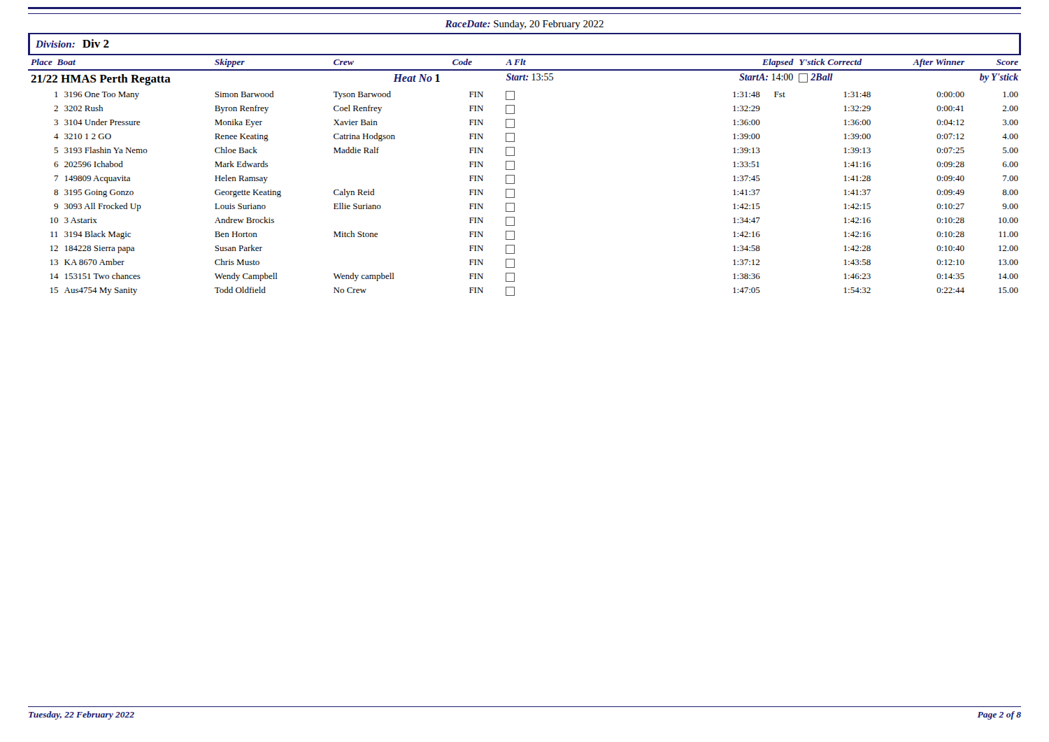RaceDate: Sunday, 20 February 2022
Division: Div 2
| Place Boat | Skipper | Crew | Code | A Flt | Elapsed | Y'stick Correctd | After Winner | Score |
| --- | --- | --- | --- | --- | --- | --- | --- | --- |
| 21/22 HMAS Perth Regatta | Heat No 1 | Start: 13:55 | StartA: 14:00 | 2Ball | by Y'stick |
| 1 | 3196 One Too Many | Simon Barwood | Tyson Barwood | FIN | | 1:31:48 | Fst | 1:31:48 | 0:00:00 | 1.00 |
| 2 | 3202 Rush | Byron Renfrey | Coel Renfrey | FIN | | 1:32:29 | | 1:32:29 | 0:00:41 | 2.00 |
| 3 | 3104 Under Pressure | Monika Eyer | Xavier Bain | FIN | | 1:36:00 | | 1:36:00 | 0:04:12 | 3.00 |
| 4 | 3210 1 2 GO | Renee Keating | Catrina Hodgson | FIN | | 1:39:00 | | 1:39:00 | 0:07:12 | 4.00 |
| 5 | 3193 Flashin Ya Nemo | Chloe Back | Maddie Ralf | FIN | | 1:39:13 | | 1:39:13 | 0:07:25 | 5.00 |
| 6 | 202596 Ichabod | Mark Edwards | | FIN | | 1:33:51 | | 1:41:16 | 0:09:28 | 6.00 |
| 7 | 149809 Acquavita | Helen Ramsay | | FIN | | 1:37:45 | | 1:41:28 | 0:09:40 | 7.00 |
| 8 | 3195 Going Gonzo | Georgette Keating | Calyn Reid | FIN | | 1:41:37 | | 1:41:37 | 0:09:49 | 8.00 |
| 9 | 3093 All Frocked Up | Louis Suriano | Ellie Suriano | FIN | | 1:42:15 | | 1:42:15 | 0:10:27 | 9.00 |
| 10 | 3 Astarix | Andrew Brockis | | FIN | | 1:34:47 | | 1:42:16 | 0:10:28 | 10.00 |
| 11 | 3194 Black Magic | Ben Horton | Mitch Stone | FIN | | 1:42:16 | | 1:42:16 | 0:10:28 | 11.00 |
| 12 | 184228 Sierra papa | Susan Parker | | FIN | | 1:34:58 | | 1:42:28 | 0:10:40 | 12.00 |
| 13 | KA 8670 Amber | Chris Musto | | FIN | | 1:37:12 | | 1:43:58 | 0:12:10 | 13.00 |
| 14 | 153151 Two chances | Wendy Campbell | Wendy campbell | FIN | | 1:38:36 | | 1:46:23 | 0:14:35 | 14.00 |
| 15 | Aus4754 My Sanity | Todd Oldfield | No Crew | FIN | | 1:47:05 | | 1:54:32 | 0:22:44 | 15.00 |
Tuesday, 22 February 2022 Page 2 of 8